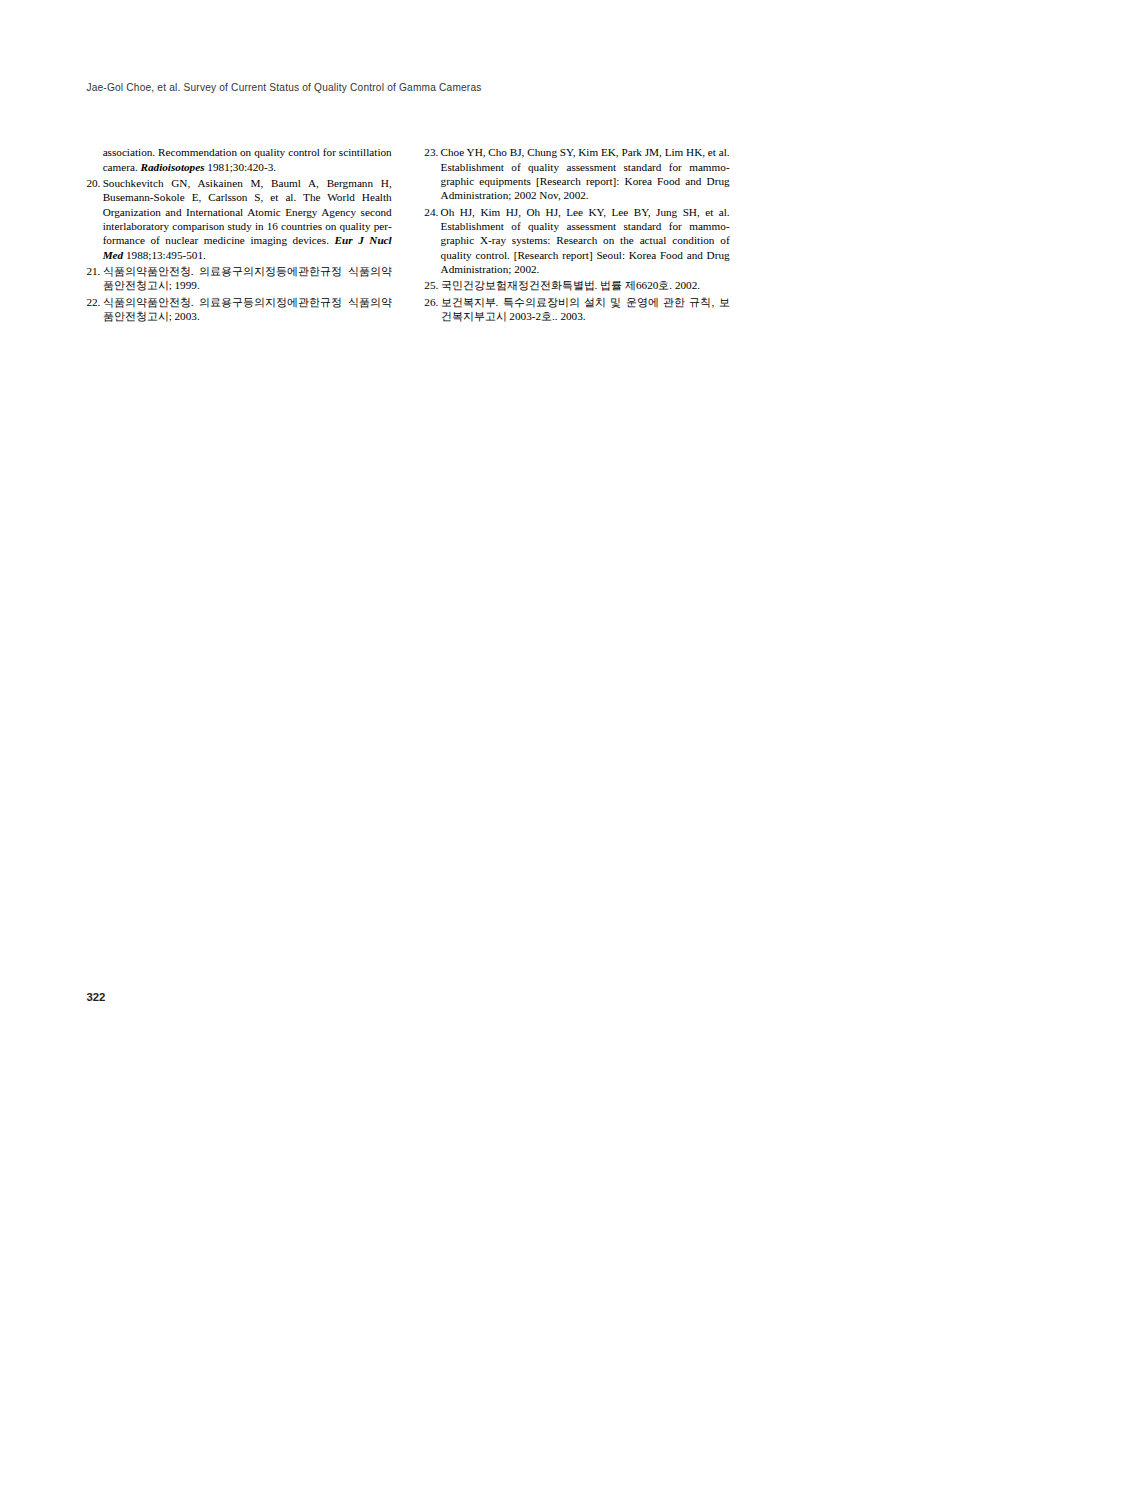Jae-Gol Choe, et al. Survey of Current Status of Quality Control of Gamma Cameras
association. Recommendation on quality control for scintillation camera. Radioisotopes 1981;30:420-3.
20. Souchkevitch GN, Asikainen M, Bauml A, Bergmann H, Busemann-Sokole E, Carlsson S, et al. The World Health Organization and International Atomic Energy Agency second interlaboratory comparison study in 16 countries on quality performance of nuclear medicine imaging devices. Eur J Nucl Med 1988;13:495-501.
21. 식품의약품안전청. 의료용구의지정등에관한규정 식품의약품안전청고시; 1999.
22. 식품의약품안전청. 의료용구등의지정에관한규정 식품의약품안전청고시; 2003.
23. Choe YH, Cho BJ, Chung SY, Kim EK, Park JM, Lim HK, et al. Establishment of quality assessment standard for mammographic equipments [Research report]: Korea Food and Drug Administration; 2002 Nov, 2002.
24. Oh HJ, Kim HJ, Oh HJ, Lee KY, Lee BY, Jung SH, et al. Establishment of quality assessment standard for mammographic X-ray systems: Research on the actual condition of quality control. [Research report] Seoul: Korea Food and Drug Administration; 2002.
25. 국민건강보험재정건전화특별법. 법률 제6620호. 2002.
26. 보건복지부. 특수의료장비의 설치 및 운영에 관한 규칙, 보건복지부고시 2003-2호.. 2003.
322